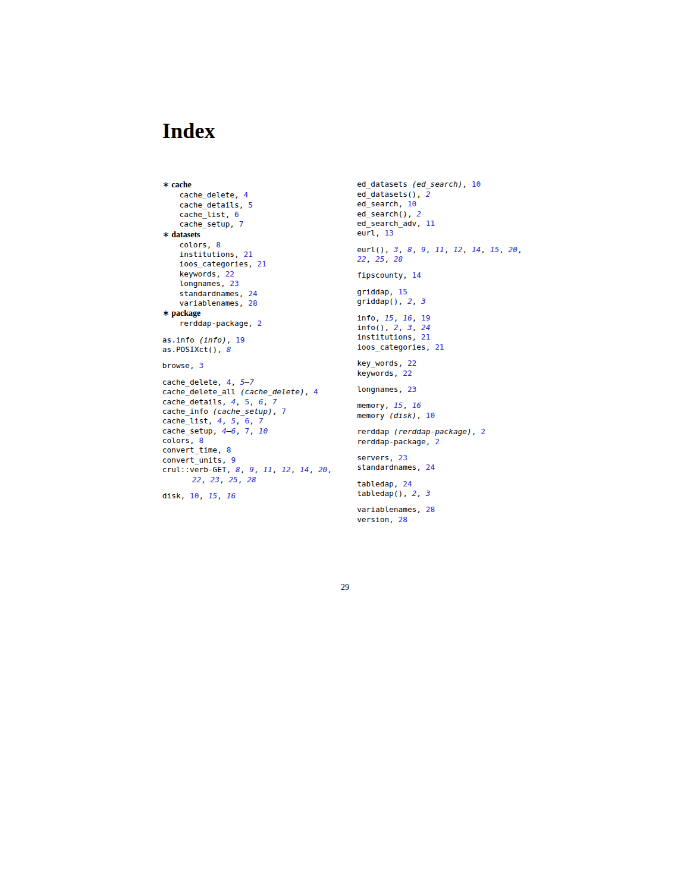Index
∗ cache
cache_delete, 4
cache_details, 5
cache_list, 6
cache_setup, 7
∗ datasets
colors, 8
institutions, 21
ioos_categories, 21
keywords, 22
longnames, 23
standardnames, 24
variablenames, 28
∗ package
rerddap-package, 2
as.info (info), 19
as.POSIXct(), 8
browse, 3
cache_delete, 4, 5–7
cache_delete_all (cache_delete), 4
cache_details, 4, 5, 6, 7
cache_info (cache_setup), 7
cache_list, 4, 5, 6, 7
cache_setup, 4–6, 7, 10
colors, 8
convert_time, 8
convert_units, 9
crul::verb-GET, 8, 9, 11, 12, 14, 20, 22, 23, 25, 28
disk, 10, 15, 16
ed_datasets (ed_search), 10
ed_datasets(), 2
ed_search, 10
ed_search(), 2
ed_search_adv, 11
eurl, 13
eurl(), 3, 8, 9, 11, 12, 14, 15, 20, 22, 25, 28
fipscounty, 14
griddap, 15
griddap(), 2, 3
info, 15, 16, 19
info(), 2, 3, 24
institutions, 21
ioos_categories, 21
key_words, 22
keywords, 22
longnames, 23
memory, 15, 16
memory (disk), 10
rerddap (rerddap-package), 2
rerddap-package, 2
servers, 23
standardnames, 24
tabledap, 24
tabledap(), 2, 3
variablenames, 28
version, 28
29